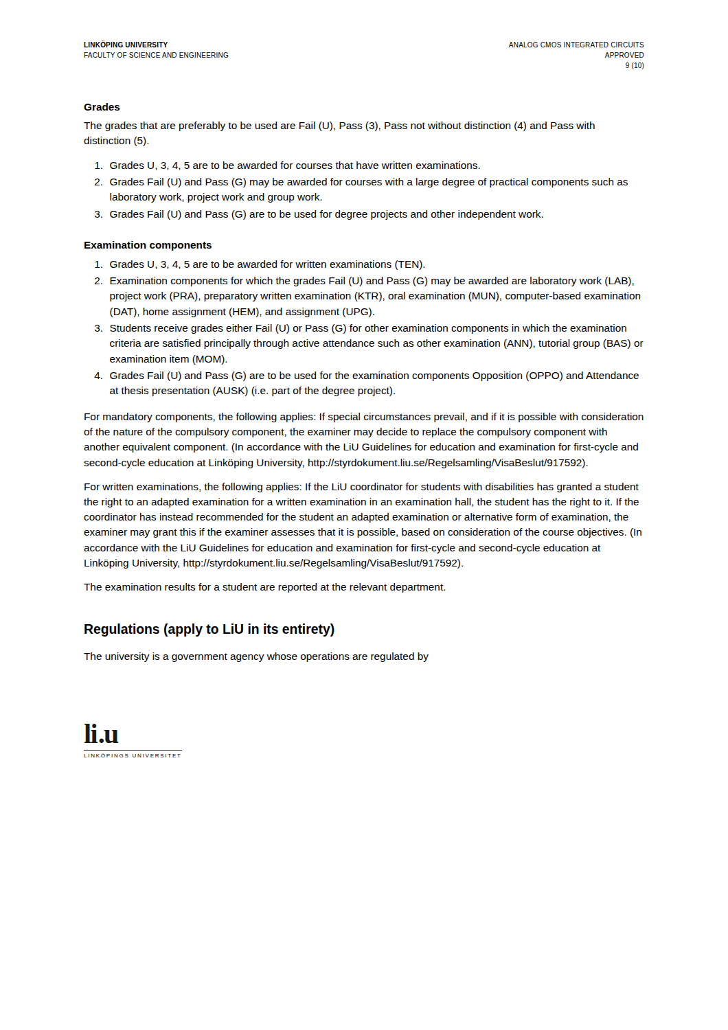Linköping University Faculty of Science and Engineering
Analog CMOS Integrated Circuits
Approved
9 (10)
Grades
The grades that are preferably to be used are Fail (U), Pass (3), Pass not without distinction (4) and Pass with distinction (5).
Grades U, 3, 4, 5 are to be awarded for courses that have written examinations.
Grades Fail (U) and Pass (G) may be awarded for courses with a large degree of practical components such as laboratory work, project work and group work.
Grades Fail (U) and Pass (G) are to be used for degree projects and other independent work.
Examination components
Grades U, 3, 4, 5 are to be awarded for written examinations (TEN).
Examination components for which the grades Fail (U) and Pass (G) may be awarded are laboratory work (LAB), project work (PRA), preparatory written examination (KTR), oral examination (MUN), computer-based examination (DAT), home assignment (HEM), and assignment (UPG).
Students receive grades either Fail (U) or Pass (G) for other examination components in which the examination criteria are satisfied principally through active attendance such as other examination (ANN), tutorial group (BAS) or examination item (MOM).
Grades Fail (U) and Pass (G) are to be used for the examination components Opposition (OPPO) and Attendance at thesis presentation (AUSK) (i.e. part of the degree project).
For mandatory components, the following applies: If special circumstances prevail, and if it is possible with consideration of the nature of the compulsory component, the examiner may decide to replace the compulsory component with another equivalent component. (In accordance with the LiU Guidelines for education and examination for first-cycle and second-cycle education at Linköping University, http://styrdokument.liu.se/Regelsamling/VisaBeslut/917592).
For written examinations, the following applies: If the LiU coordinator for students with disabilities has granted a student the right to an adapted examination for a written examination in an examination hall, the student has the right to it. If the coordinator has instead recommended for the student an adapted examination or alternative form of examination, the examiner may grant this if the examiner assesses that it is possible, based on consideration of the course objectives. (In accordance with the LiU Guidelines for education and examination for first-cycle and second-cycle education at Linköping University, http://styrdokument.liu.se/Regelsamling/VisaBeslut/917592).
The examination results for a student are reported at the relevant department.
Regulations (apply to LiU in its entirety)
The university is a government agency whose operations are regulated by
li.u
Linköpings universitet